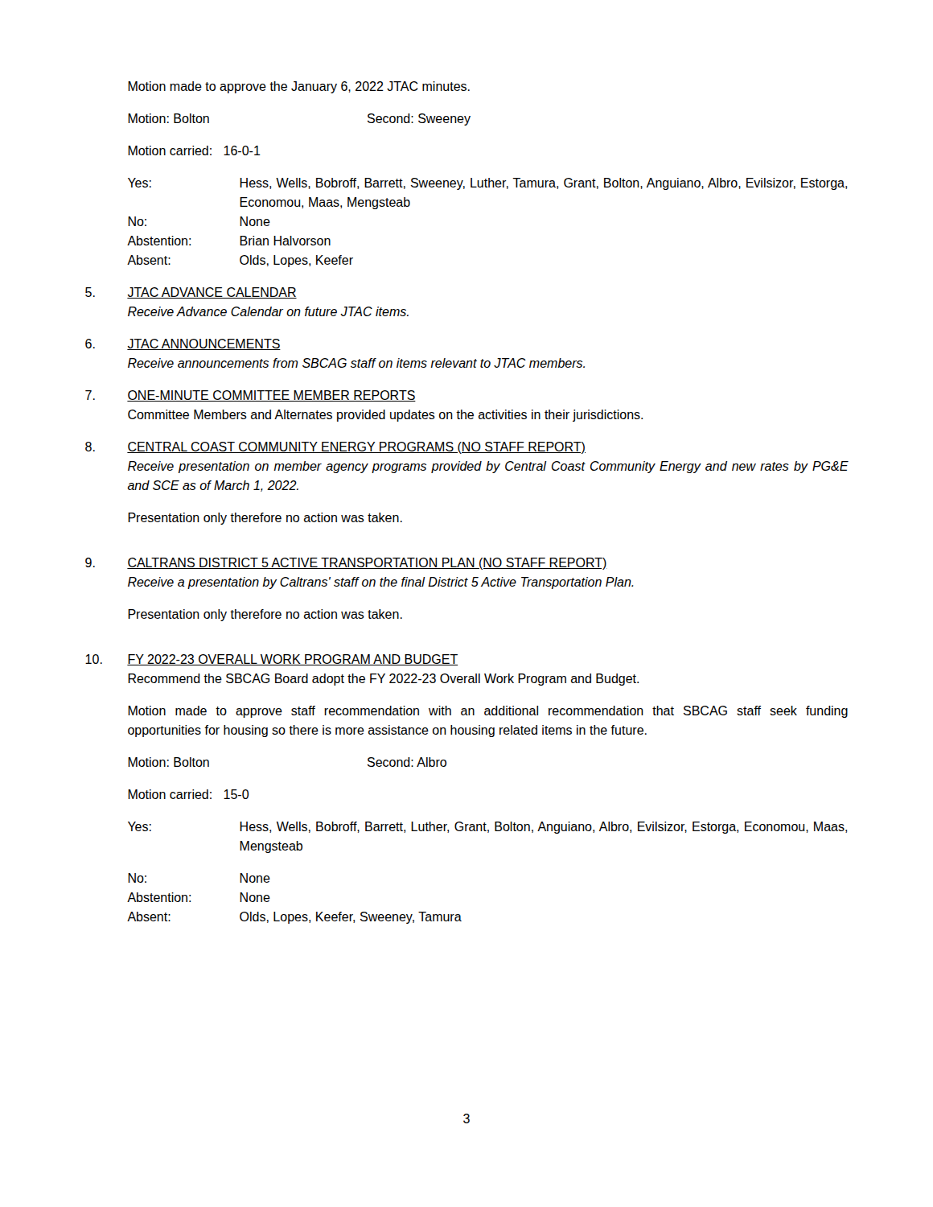Motion made to approve the January 6, 2022 JTAC minutes.
Motion: Bolton
Second: Sweeney
Motion carried: 16-0-1
| Yes: | Hess, Wells, Bobroff, Barrett, Sweeney, Luther, Tamura, Grant, Bolton, Anguiano, Albro, Evilsizor, Estorga, Economou, Maas, Mengsteab |
| No: | None |
| Abstention: | Brian Halvorson |
| Absent: | Olds, Lopes, Keefer |
5.
JTAC ADVANCE CALENDAR
Receive Advance Calendar on future JTAC items.
6.
JTAC ANNOUNCEMENTS
Receive announcements from SBCAG staff on items relevant to JTAC members.
7.
ONE-MINUTE COMMITTEE MEMBER REPORTS
Committee Members and Alternates provided updates on the activities in their jurisdictions.
8.
CENTRAL COAST COMMUNITY ENERGY PROGRAMS (NO STAFF REPORT)
Receive presentation on member agency programs provided by Central Coast Community Energy and new rates by PG&E and SCE as of March 1, 2022.
Presentation only therefore no action was taken.
9.
CALTRANS DISTRICT 5 ACTIVE TRANSPORTATION PLAN (NO STAFF REPORT)
Receive a presentation by Caltrans' staff on the final District 5 Active Transportation Plan.
Presentation only therefore no action was taken.
10.
FY 2022-23 OVERALL WORK PROGRAM AND BUDGET
Recommend the SBCAG Board adopt the FY 2022-23 Overall Work Program and Budget.
Motion made to approve staff recommendation with an additional recommendation that SBCAG staff seek funding opportunities for housing so there is more assistance on housing related items in the future.
Motion: Bolton
Second: Albro
Motion carried: 15-0
| Yes: | Hess, Wells, Bobroff, Barrett, Luther, Grant, Bolton, Anguiano, Albro, Evilsizor, Estorga, Economou, Maas, Mengsteab |
| No: | None |
| Abstention: | None |
| Absent: | Olds, Lopes, Keefer, Sweeney, Tamura |
3